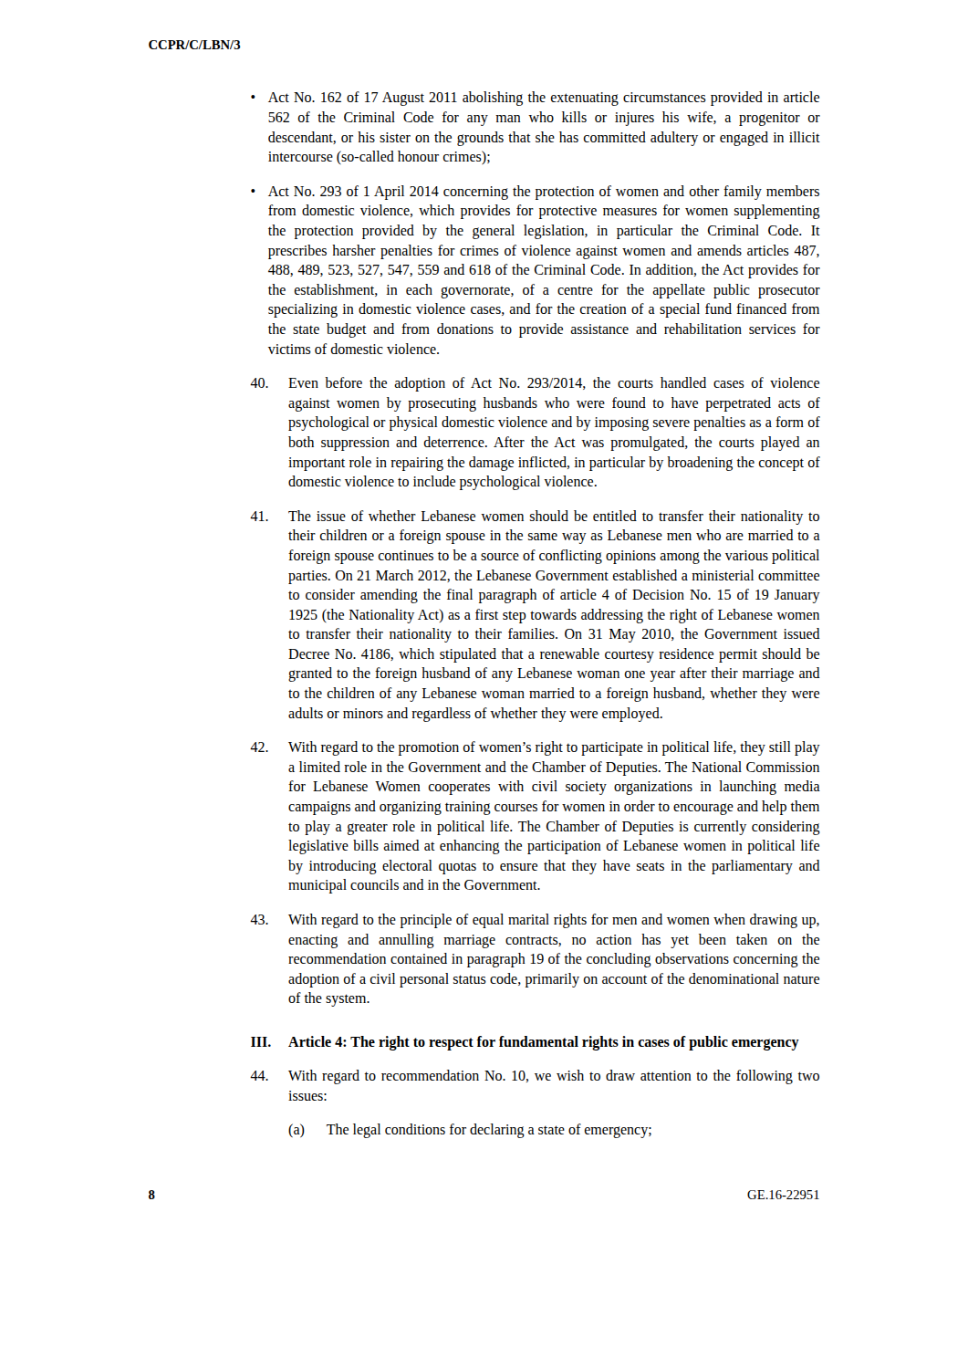CCPR/C/LBN/3
Act No. 162 of 17 August 2011 abolishing the extenuating circumstances provided in article 562 of the Criminal Code for any man who kills or injures his wife, a progenitor or descendant, or his sister on the grounds that she has committed adultery or engaged in illicit intercourse (so-called honour crimes);
Act No. 293 of 1 April 2014 concerning the protection of women and other family members from domestic violence, which provides for protective measures for women supplementing the protection provided by the general legislation, in particular the Criminal Code. It prescribes harsher penalties for crimes of violence against women and amends articles 487, 488, 489, 523, 527, 547, 559 and 618 of the Criminal Code. In addition, the Act provides for the establishment, in each governorate, of a centre for the appellate public prosecutor specializing in domestic violence cases, and for the creation of a special fund financed from the state budget and from donations to provide assistance and rehabilitation services for victims of domestic violence.
40. Even before the adoption of Act No. 293/2014, the courts handled cases of violence against women by prosecuting husbands who were found to have perpetrated acts of psychological or physical domestic violence and by imposing severe penalties as a form of both suppression and deterrence. After the Act was promulgated, the courts played an important role in repairing the damage inflicted, in particular by broadening the concept of domestic violence to include psychological violence.
41. The issue of whether Lebanese women should be entitled to transfer their nationality to their children or a foreign spouse in the same way as Lebanese men who are married to a foreign spouse continues to be a source of conflicting opinions among the various political parties. On 21 March 2012, the Lebanese Government established a ministerial committee to consider amending the final paragraph of article 4 of Decision No. 15 of 19 January 1925 (the Nationality Act) as a first step towards addressing the right of Lebanese women to transfer their nationality to their families. On 31 May 2010, the Government issued Decree No. 4186, which stipulated that a renewable courtesy residence permit should be granted to the foreign husband of any Lebanese woman one year after their marriage and to the children of any Lebanese woman married to a foreign husband, whether they were adults or minors and regardless of whether they were employed.
42. With regard to the promotion of women’s right to participate in political life, they still play a limited role in the Government and the Chamber of Deputies. The National Commission for Lebanese Women cooperates with civil society organizations in launching media campaigns and organizing training courses for women in order to encourage and help them to play a greater role in political life. The Chamber of Deputies is currently considering legislative bills aimed at enhancing the participation of Lebanese women in political life by introducing electoral quotas to ensure that they have seats in the parliamentary and municipal councils and in the Government.
43. With regard to the principle of equal marital rights for men and women when drawing up, enacting and annulling marriage contracts, no action has yet been taken on the recommendation contained in paragraph 19 of the concluding observations concerning the adoption of a civil personal status code, primarily on account of the denominational nature of the system.
III. Article 4: The right to respect for fundamental rights in cases of public emergency
44. With regard to recommendation No. 10, we wish to draw attention to the following two issues:
(a) The legal conditions for declaring a state of emergency;
8 GE.16-22951